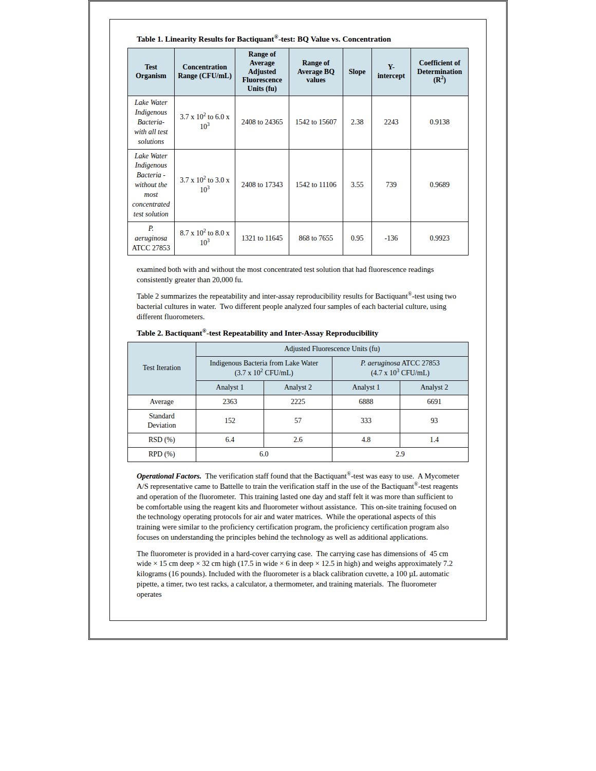Table 1. Linearity Results for Bactiquant®-test: BQ Value vs. Concentration
| Test Organism | Concentration Range (CFU/mL) | Range of Average Adjusted Fluorescence Units (fu) | Range of Average BQ values | Slope | Y- intercept | Coefficient of Determination (R 2 ) |
| --- | --- | --- | --- | --- | --- | --- |
| Lake Water Indigenous Bacteria- with all test solutions | 3.7 x 10 2 to 6.0 x 10 3 | 2408 to 24365 | 1542 to 15607 | 2.38 | 2243 | 0.9138 |
| Lake Water Indigenous Bacteria - without the most concentrated test solution | 3.7 x 10 2 to 3.0 x 10 3 | 2408 to 17343 | 1542 to 11106 | 3.55 | 739 | 0.9689 |
| P. aeruginosa ATCC 27853 | 8.7 x 10 2 to 8.0 x 10 3 | 1321 to 11645 | 868 to 7655 | 0.95 | -136 | 0.9923 |
examined both with and without the most concentrated test solution that had fluorescence readings consistently greater than 20,000 fu.
Table 2 summarizes the repeatability and inter-assay reproducibility results for Bactiquant®-test using two bacterial cultures in water. Two different people analyzed four samples of each bacterial culture, using different fluorometers.
Table 2. Bactiquant®-test Repeatability and Inter-Assay Reproducibility
| Test Iteration | Adjusted Fluorescence Units (fu) |
| --- | --- |
| Indigenous Bacteria from Lake Water (3.7 x 10 2 CFU/mL) | P. aeruginosa ATCC 27853 (4.7 x 10 3 CFU/mL) |
| Analyst 1 | Analyst 2 | Analyst 1 | Analyst 2 |
| Average | 2363 | 2225 | 6888 | 6691 |
| Standard Deviation | 152 | 57 | 333 | 93 |
| RSD (%) | 6.4 | 2.6 | 4.8 | 1.4 |
| RPD (%) | 6.0 | 2.9 |
Operational Factors. The verification staff found that the Bactiquant®-test was easy to use. A Mycometer A/S representative came to Battelle to train the verification staff in the use of the Bactiquant®-test reagents and operation of the fluorometer. This training lasted one day and staff felt it was more than sufficient to be comfortable using the reagent kits and fluorometer without assistance. This on-site training focused on the technology operating protocols for air and water matrices. While the operational aspects of this training were similar to the proficiency certification program, the proficiency certification program also focuses on understanding the principles behind the technology as well as additional applications.
The fluorometer is provided in a hard-cover carrying case. The carrying case has dimensions of 45 cm wide × 15 cm deep × 32 cm high (17.5 in wide × 6 in deep × 12.5 in high) and weighs approximately 7.2 kilograms (16 pounds). Included with the fluorometer is a black calibration cuvette, a 100 µL automatic pipette, a timer, two test racks, a calculator, a thermometer, and training materials. The fluorometer operates